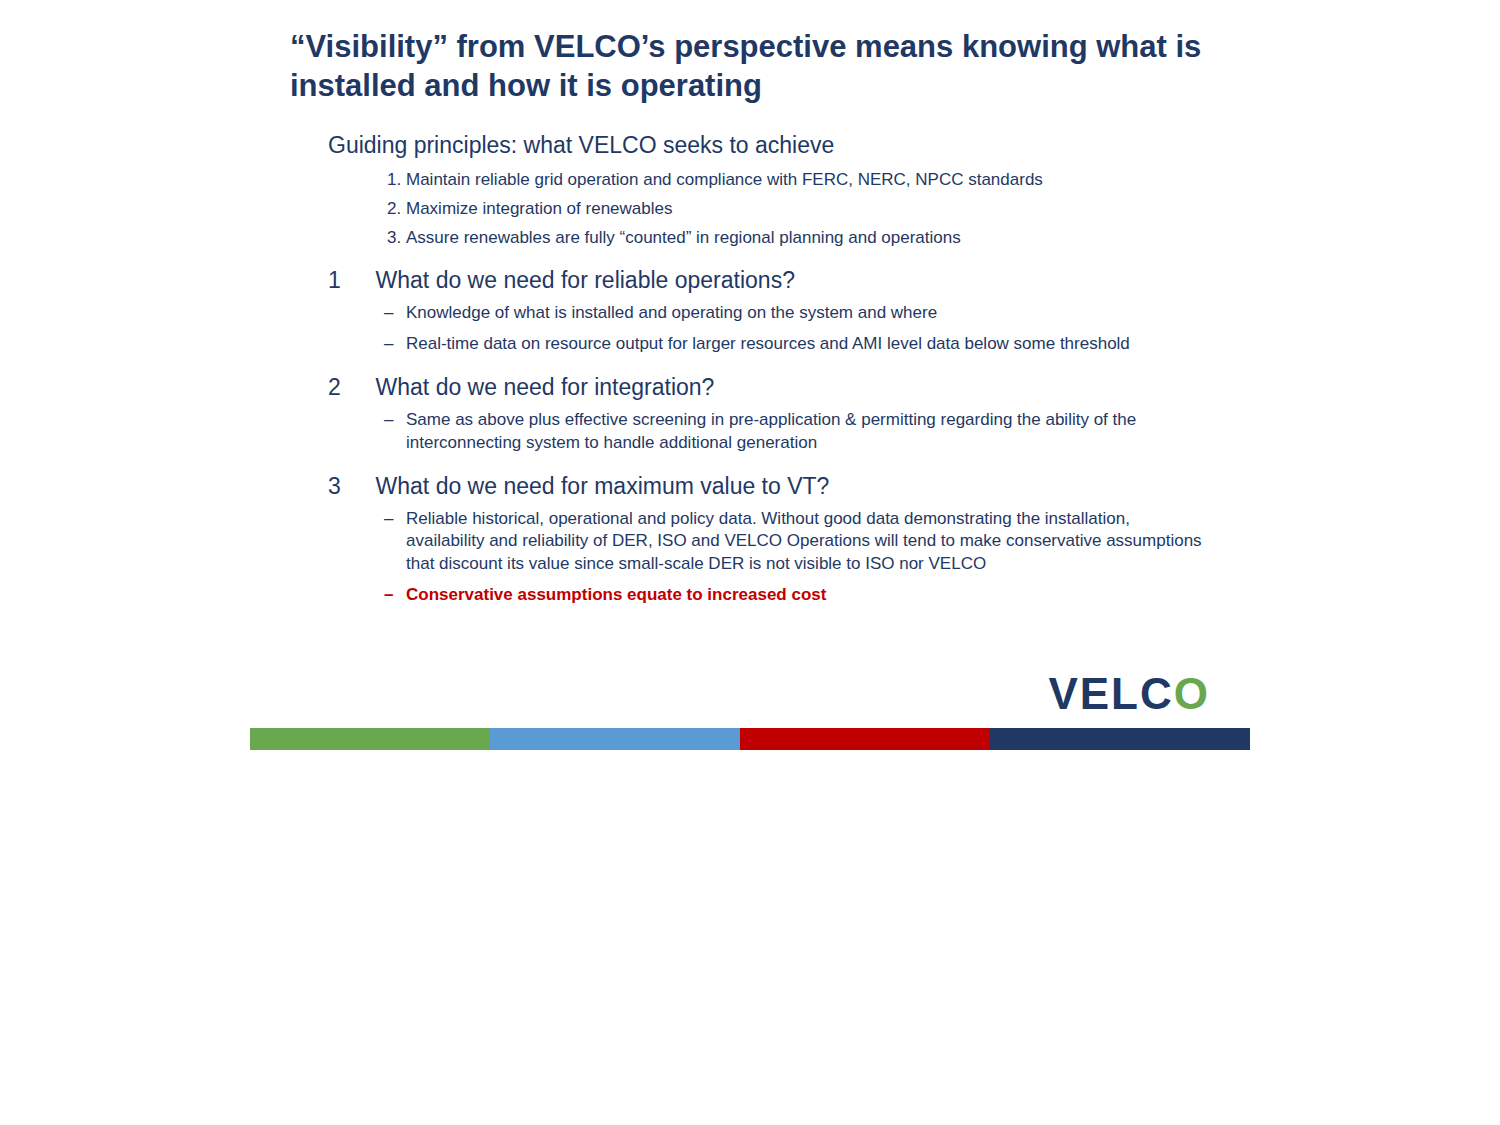“Visibility” from VELCO’s perspective means knowing what is installed and how it is operating
Guiding principles: what VELCO seeks to achieve
Maintain reliable grid operation and compliance with FERC, NERC, NPCC standards
Maximize integration of renewables
Assure renewables are fully “counted” in regional planning and operations
1 What do we need for reliable operations?
Knowledge of what is installed and operating on the system and where
Real-time data on resource output for larger resources and AMI level data below some threshold
2 What do we need for integration?
Same as above plus effective screening in pre-application & permitting regarding the ability of the interconnecting system to handle additional generation
3 What do we need for maximum value to VT?
Reliable historical, operational and policy data. Without good data demonstrating the installation, availability and reliability of DER, ISO and VELCO Operations will tend to make conservative assumptions that discount its value since small-scale DER is not visible to ISO nor VELCO
Conservative assumptions equate to increased cost
VELCO